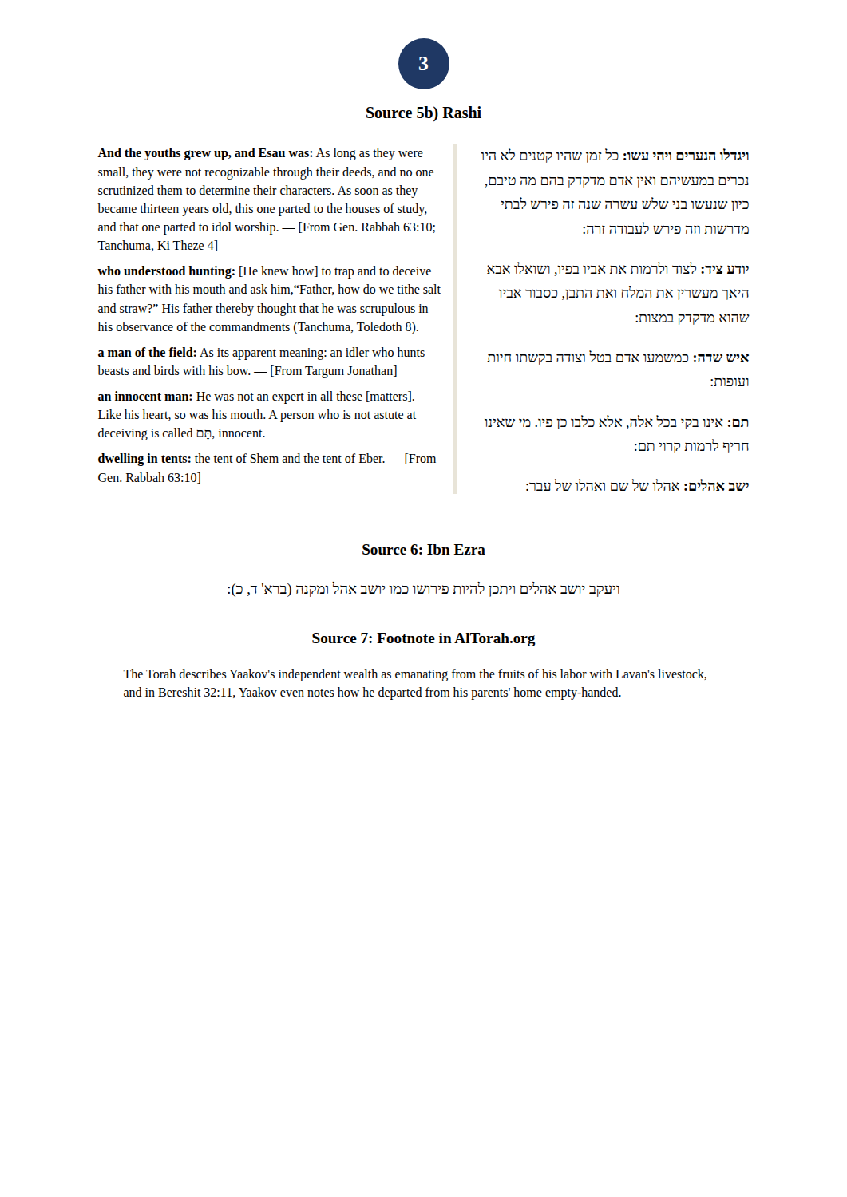3
Source 5b) Rashi
And the youths grew up, and Esau was: As long as they were small, they were not recognizable through their deeds, and no one scrutinized them to determine their characters. As soon as they became thirteen years old, this one parted to the houses of study, and that one parted to idol worship. — [From Gen. Rabbah 63:10; Tanchuma, Ki Theze 4]
who understood hunting: [He knew how] to trap and to deceive his father with his mouth and ask him,“Father, how do we tithe salt and straw?” His father thereby thought that he was scrupulous in his observance of the commandments (Tanchuma, Toledoth 8).
a man of the field: As its apparent meaning: an idler who hunts beasts and birds with his bow. — [From Targum Jonathan]
an innocent man: He was not an expert in all these [matters]. Like his heart, so was his mouth. A person who is not astute at deceiving is called תָּם, innocent.
dwelling in tents: the tent of Shem and the tent of Eber. — [From Gen. Rabbah 63:10]
ויגדלו הנערים ויהי עשו: כל זמן שהיו קטנים לא היו נכרים במעשיהם ואין אדם מדקדק בהם מה טיבם, כיון שנעשו בני שלש עשרה שנה זה פירש לבתי מדרשות וזה פירש לעבודה זרה:
יודע ציד: לצוד ולרמות את אביו בפיו, ושואלו אבא היאך מעשרין את המלח ואת התבן, כסבור אביו שהוא מדקדק במצות:
איש שדה: כמשמעו אדם בטל וצודה בקשתו חיות ועופות:
תם: אינו בקי בכל אלה, אלא כלבו כן פיו. מי שאינו חריף לרמות קרוי תם:
ישב אהלים: אהלו של שם ואהלו של עבר:
Source 6: Ibn Ezra
ויעקב יושב אהלים ויתכן להיות פירושו כמו יושב אהל ומקנה (ברא' ד, כ):
Source 7: Footnote in AlTorah.org
The Torah describes Yaakov's independent wealth as emanating from the fruits of his labor with Lavan's livestock, and in Bereshit 32:11, Yaakov even notes how he departed from his parents' home empty-handed.